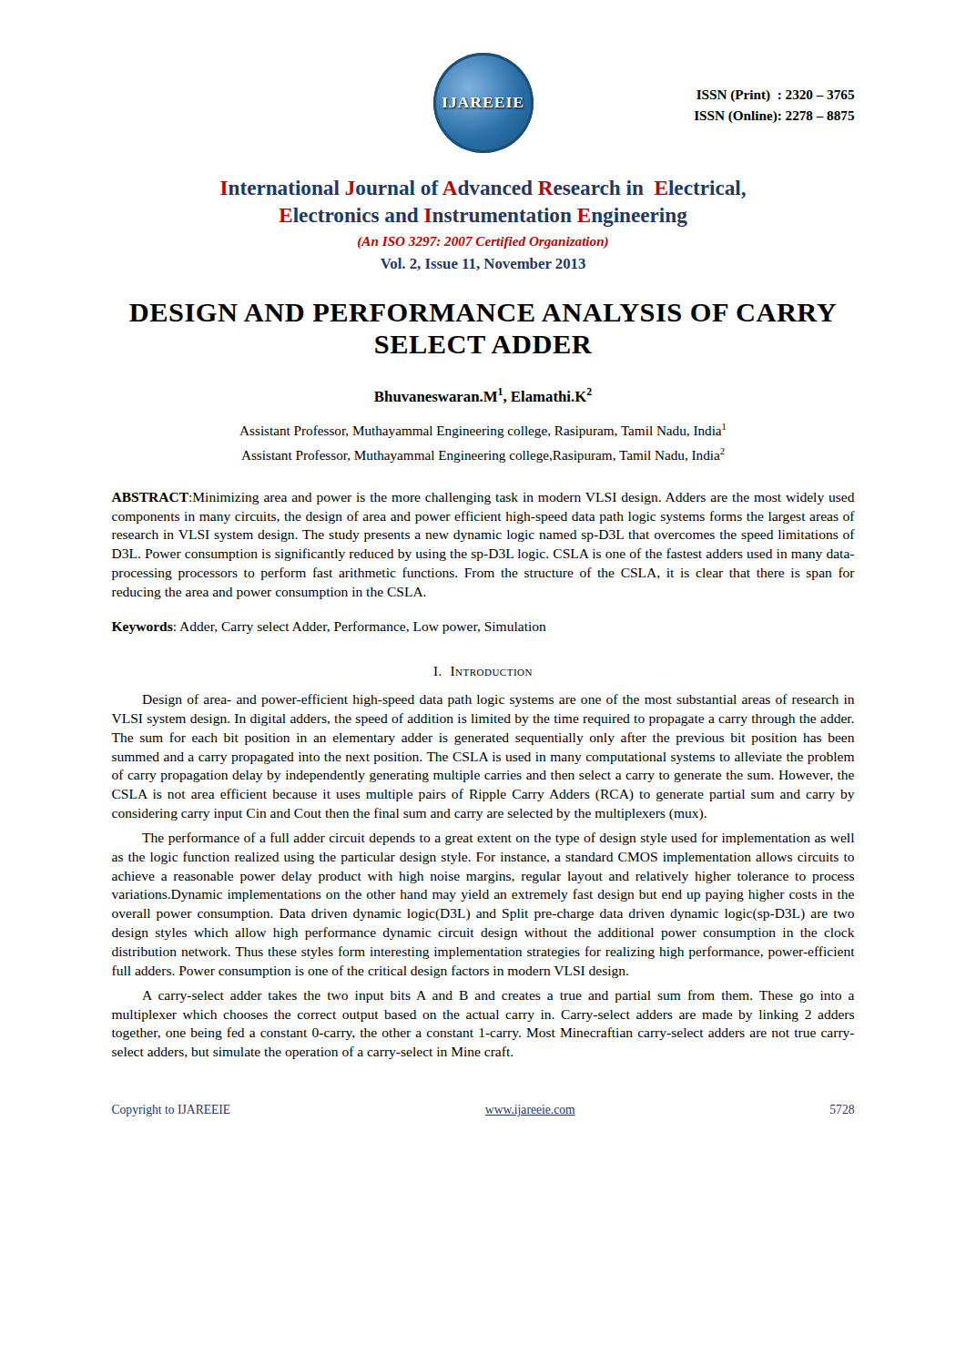IJAREEIE
ISSN (Print) : 2320 – 3765
ISSN (Online): 2278 – 8875
International Journal of Advanced Research in Electrical,
Electronics and Instrumentation Engineering
(An ISO 3297: 2007 Certified Organization)
Vol. 2, Issue 11, November 2013
DESIGN AND PERFORMANCE ANALYSIS OF CARRY SELECT ADDER
Bhuvaneswaran.M1, Elamathi.K2
Assistant Professor, Muthayammal Engineering college, Rasipuram, Tamil Nadu, India1
Assistant Professor, Muthayammal Engineering college,Rasipuram, Tamil Nadu, India2
ABSTRACT:Minimizing area and power is the more challenging task in modern VLSI design. Adders are the most widely used components in many circuits, the design of area and power efficient high-speed data path logic systems forms the largest areas of research in VLSI system design. The study presents a new dynamic logic named sp-D3L that overcomes the speed limitations of D3L. Power consumption is significantly reduced by using the sp-D3L logic. CSLA is one of the fastest adders used in many data-processing processors to perform fast arithmetic functions. From the structure of the CSLA, it is clear that there is span for reducing the area and power consumption in the CSLA.
Keywords: Adder, Carry select Adder, Performance, Low power, Simulation
I. Introduction
Design of area- and power-efficient high-speed data path logic systems are one of the most substantial areas of research in VLSI system design. In digital adders, the speed of addition is limited by the time required to propagate a carry through the adder. The sum for each bit position in an elementary adder is generated sequentially only after the previous bit position has been summed and a carry propagated into the next position. The CSLA is used in many computational systems to alleviate the problem of carry propagation delay by independently generating multiple carries and then select a carry to generate the sum. However, the CSLA is not area efficient because it uses multiple pairs of Ripple Carry Adders (RCA) to generate partial sum and carry by considering carry input Cin and Cout then the final sum and carry are selected by the multiplexers (mux).
The performance of a full adder circuit depends to a great extent on the type of design style used for implementation as well as the logic function realized using the particular design style. For instance, a standard CMOS implementation allows circuits to achieve a reasonable power delay product with high noise margins, regular layout and relatively higher tolerance to process variations.Dynamic implementations on the other hand may yield an extremely fast design but end up paying higher costs in the overall power consumption. Data driven dynamic logic(D3L) and Split pre-charge data driven dynamic logic(sp-D3L) are two design styles which allow high performance dynamic circuit design without the additional power consumption in the clock distribution network. Thus these styles form interesting implementation strategies for realizing high performance, power-efficient full adders. Power consumption is one of the critical design factors in modern VLSI design.
A carry-select adder takes the two input bits A and B and creates a true and partial sum from them. These go into a multiplexer which chooses the correct output based on the actual carry in. Carry-select adders are made by linking 2 adders together, one being fed a constant 0-carry, the other a constant 1-carry. Most Minecraftian carry-select adders are not true carry-select adders, but simulate the operation of a carry-select in Mine craft.
Copyright to IJAREEIE www.ijareeie.com 5728